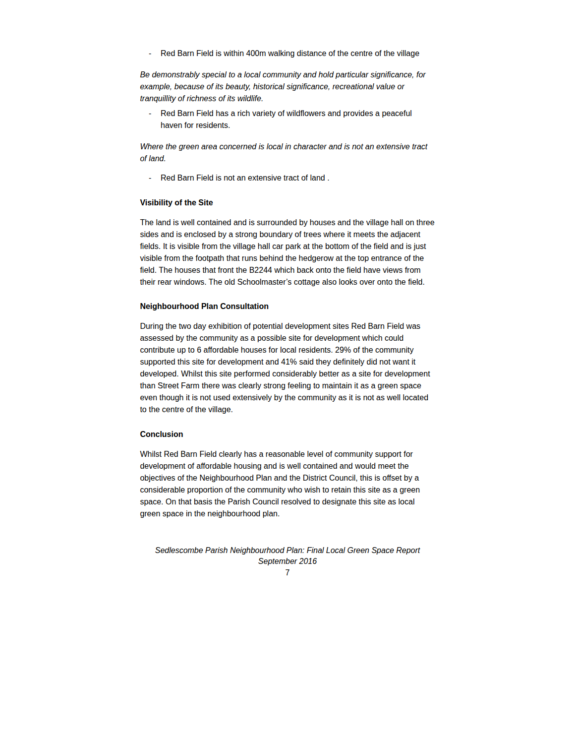Red Barn Field is within 400m walking distance of the centre of the village
Be demonstrably special to a local community and hold particular significance, for example, because of its beauty, historical significance, recreational value or tranquillity of richness of its wildlife.
Red Barn Field has a rich variety of wildflowers and provides a peaceful haven for residents.
Where the green area concerned is local in character and is not an extensive tract of land.
Red Barn Field is not an extensive tract of land .
Visibility of the Site
The land is well contained and is surrounded by houses and the village hall on three sides and is enclosed by a strong boundary of trees where it meets the adjacent fields. It is visible from the village hall car park at the bottom of the field and is just visible from the footpath that runs behind the hedgerow at the top entrance of the field. The houses that front the B2244 which back onto the field have views from their rear windows. The old Schoolmaster’s cottage also looks over onto the field.
Neighbourhood Plan Consultation
During the two day exhibition of potential development sites Red Barn Field was assessed by the community as a possible site for development which could contribute up to 6 affordable houses for local residents. 29% of the community supported this site for development and 41% said they definitely did not want it developed. Whilst this site performed considerably better as a site for development than Street Farm there was clearly strong feeling to maintain it as a green space even though it is not used extensively by the community as it is not as well located to the centre of the village.
Conclusion
Whilst Red Barn Field clearly has a reasonable level of community support for development of affordable housing and is well contained and would meet the objectives of the Neighbourhood Plan and the District Council, this is offset by a considerable proportion of the community who wish to retain this site as a green space. On that basis the Parish Council resolved to designate this site as local green space in the neighbourhood plan.
Sedlescombe Parish Neighbourhood Plan: Final Local Green Space Report
September 2016
7